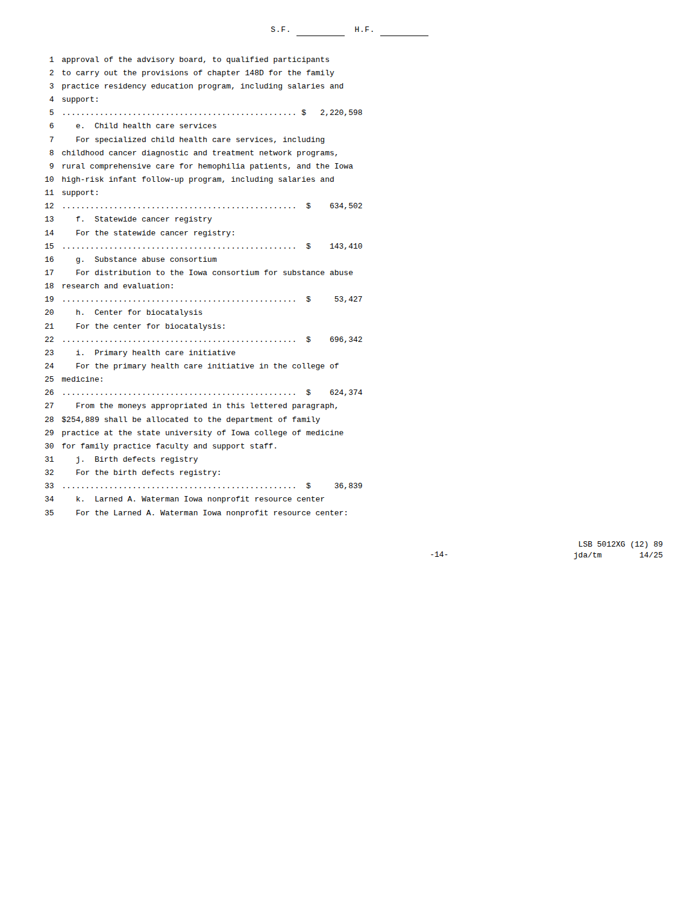S.F. H.F.
| 1 | approval of the advisory board, to qualified participants |
| 2 | to carry out the provisions of chapter 148D for the family |
| 3 | practice residency education program, including salaries and |
| 4 | support: |
| 5 | .................................................. $ 2,220,598 |
| 6 | e. Child health care services |
| 7 | For specialized child health care services, including |
| 8 | childhood cancer diagnostic and treatment network programs, |
| 9 | rural comprehensive care for hemophilia patients, and the Iowa |
| 10 | high-risk infant follow-up program, including salaries and |
| 11 | support: |
| 12 | .................................................. $ 634,502 |
| 13 | f. Statewide cancer registry |
| 14 | For the statewide cancer registry: |
| 15 | .................................................. $ 143,410 |
| 16 | g. Substance abuse consortium |
| 17 | For distribution to the Iowa consortium for substance abuse |
| 18 | research and evaluation: |
| 19 | .................................................. $ 53,427 |
| 20 | h. Center for biocatalysis |
| 21 | For the center for biocatalysis: |
| 22 | .................................................. $ 696,342 |
| 23 | i. Primary health care initiative |
| 24 | For the primary health care initiative in the college of |
| 25 | medicine: |
| 26 | .................................................. $ 624,374 |
| 27 | From the moneys appropriated in this lettered paragraph, |
| 28 | $254,889 shall be allocated to the department of family |
| 29 | practice at the state university of Iowa college of medicine |
| 30 | for family practice faculty and support staff. |
| 31 | j. Birth defects registry |
| 32 | For the birth defects registry: |
| 33 | .................................................. $ 36,839 |
| 34 | k. Larned A. Waterman Iowa nonprofit resource center |
| 35 | For the Larned A. Waterman Iowa nonprofit resource center: |
-14-
LSB 5012XG (12) 89 jda/tm 14/25